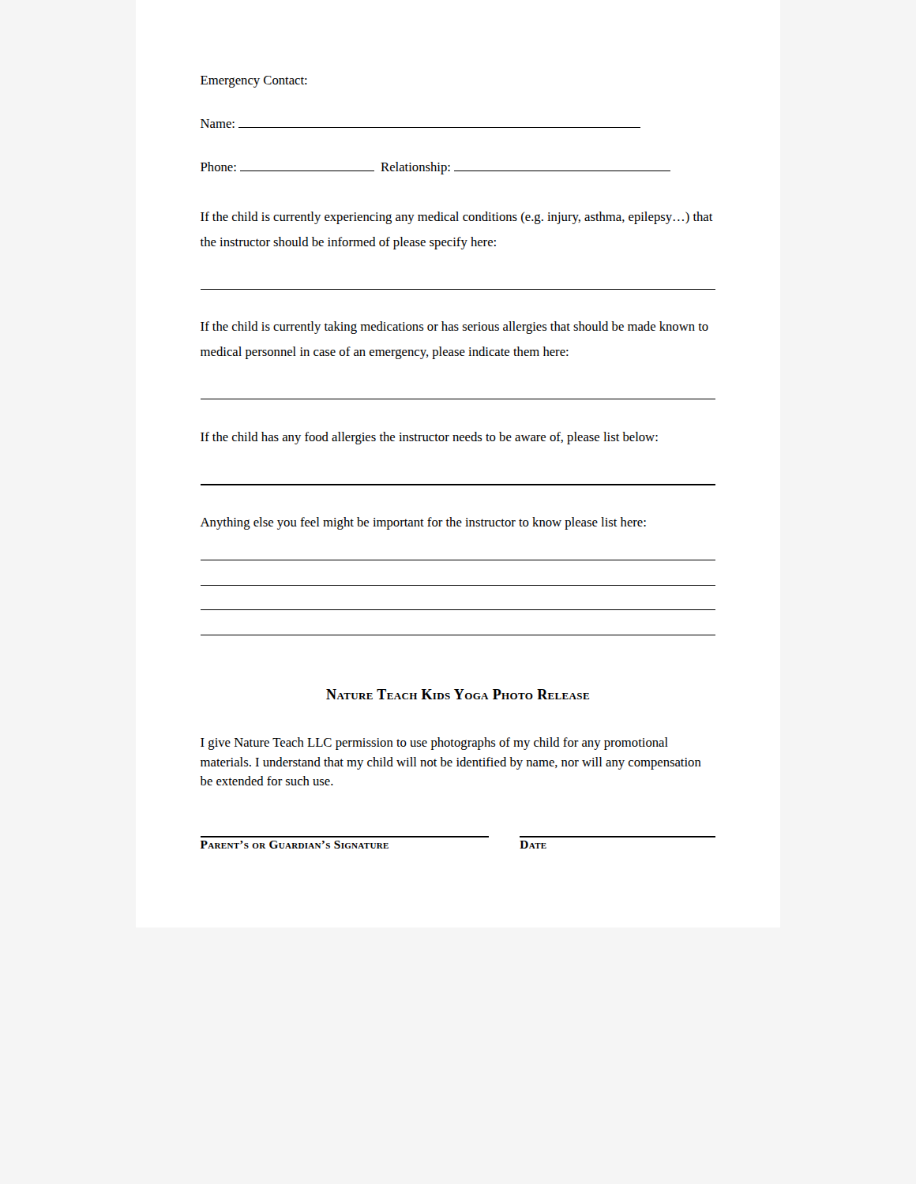Emergency Contact:
Name:
Phone: Relationship:
If the child is currently experiencing any medical conditions (e.g. injury, asthma, epilepsy…) that the instructor should be informed of please specify here:
If the child is currently taking medications or has serious allergies that should be made known to medical personnel in case of an emergency, please indicate them here:
If the child has any food allergies the instructor needs to be aware of, please list below:
Anything else you feel might be important for the instructor to know please list here:
Nature Teach Kids Yoga Photo Release
I give Nature Teach LLC permission to use photographs of my child for any promotional materials. I understand that my child will not be identified by name, nor will any compensation be extended for such use.
| Parent’s or Guardian’s Signature | | Date |